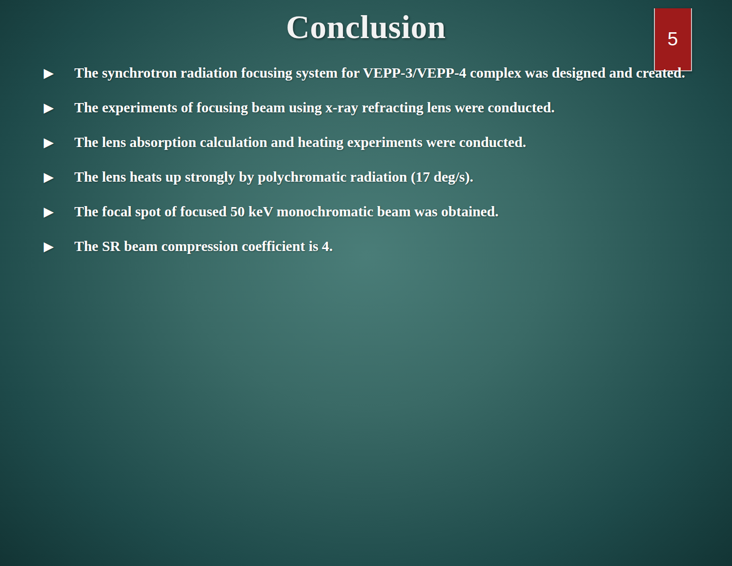5
Conclusion
The synchrotron radiation focusing system for VEPP-3/VEPP-4 complex was designed and created.
The experiments of focusing beam using x-ray refracting lens were conducted.
The lens absorption calculation and heating experiments were conducted.
The lens heats up strongly by polychromatic radiation (17 deg/s).
The focal spot of focused 50 keV monochromatic beam was obtained.
The SR beam compression coefficient is 4.